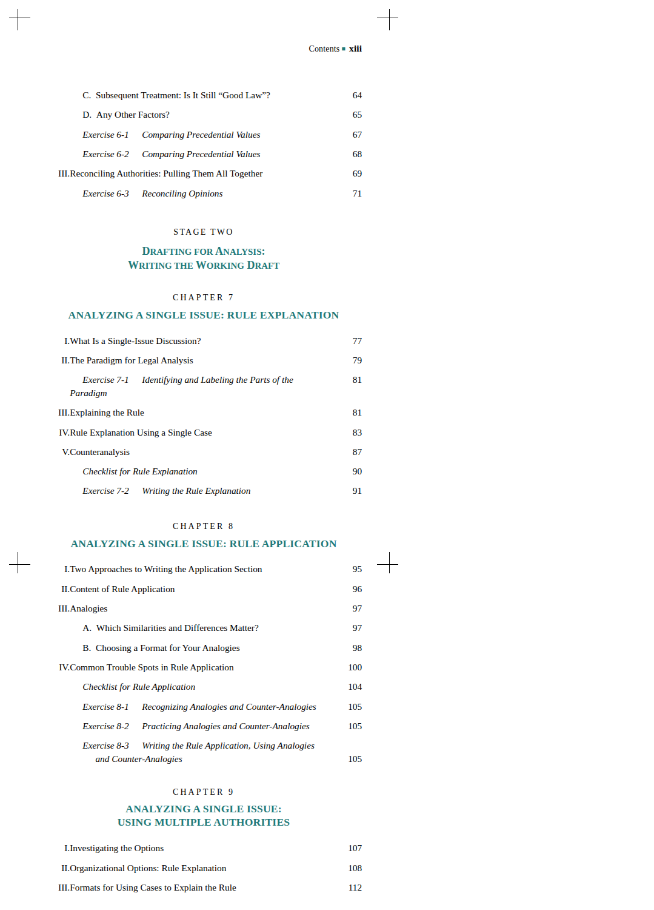Contents■xiii
| | C. Subsequent Treatment: Is It Still “Good Law”? | 64 |
| | D. Any Other Factors? | 65 |
| | Exercise 6-1 Comparing Precedential Values | 67 |
| | Exercise 6-2 Comparing Precedential Values | 68 |
| III. | Reconciling Authorities: Pulling Them All Together | 69 |
| | Exercise 6-3 Reconciling Opinions | 71 |
STAGE TWO
DRAFTING FOR ANALYSIS:
WRITING THE WORKING DRAFT
CHAPTER 7
ANALYZING A SINGLE ISSUE: RULE EXPLANATION
| I. | What Is a Single-Issue Discussion? | 77 |
| II. | The Paradigm for Legal Analysis | 79 |
| | Exercise 7-1 Identifying and Labeling the Parts of the Paradigm | 81 |
| III. | Explaining the Rule | 81 |
| IV. | Rule Explanation Using a Single Case | 83 |
| V. | Counteranalysis | 87 |
| | Checklist for Rule Explanation | 90 |
| | Exercise 7-2 Writing the Rule Explanation | 91 |
CHAPTER 8
ANALYZING A SINGLE ISSUE: RULE APPLICATION
| I. | Two Approaches to Writing the Application Section | 95 |
| II. | Content of Rule Application | 96 |
| III. | Analogies | 97 |
| | A. Which Similarities and Differences Matter? | 97 |
| | B. Choosing a Format for Your Analogies | 98 |
| IV. | Common Trouble Spots in Rule Application | 100 |
| | Checklist for Rule Application | 104 |
| | Exercise 8-1 Recognizing Analogies and Counter-Analogies | 105 |
| | Exercise 8-2 Practicing Analogies and Counter-Analogies | 105 |
| | Exercise 8-3 Writing the Rule Application, Using Analogies and Counter-Analogies | 105 |
CHAPTER 9
ANALYZING A SINGLE ISSUE:
USING MULTIPLE AUTHORITIES
| I. | Investigating the Options | 107 |
| II. | Organizational Options: Rule Explanation | 108 |
| III. | Formats for Using Cases to Explain the Rule | 112 |